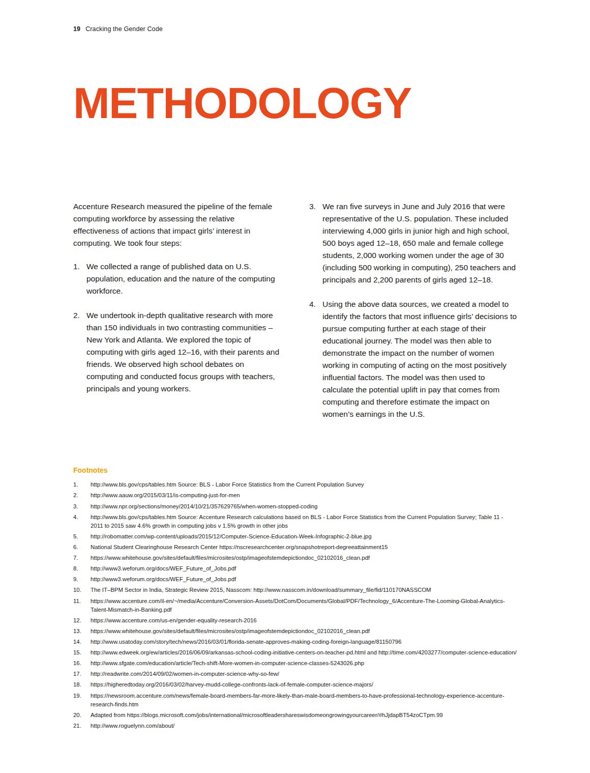19 Cracking the Gender Code
Methodology
Accenture Research measured the pipeline of the female computing workforce by assessing the relative effectiveness of actions that impact girls’ interest in computing. We took four steps:
1. We collected a range of published data on U.S. population, education and the nature of the computing workforce.
2. We undertook in-depth qualitative research with more than 150 individuals in two contrasting communities – New York and Atlanta. We explored the topic of computing with girls aged 12–16, with their parents and friends. We observed high school debates on computing and conducted focus groups with teachers, principals and young workers.
3. We ran five surveys in June and July 2016 that were representative of the U.S. population. These included interviewing 4,000 girls in junior high and high school, 500 boys aged 12–18, 650 male and female college students, 2,000 working women under the age of 30 (including 500 working in computing), 250 teachers and principals and 2,200 parents of girls aged 12–18.
4. Using the above data sources, we created a model to identify the factors that most influence girls’ decisions to pursue computing further at each stage of their educational journey. The model was then able to demonstrate the impact on the number of women working in computing of acting on the most positively influential factors. The model was then used to calculate the potential uplift in pay that comes from computing and therefore estimate the impact on women’s earnings in the U.S.
Footnotes
http://www.bls.gov/cps/tables.htm Source: BLS - Labor Force Statistics from the Current Population Survey
http://www.aauw.org/2015/03/11/is-computing-just-for-men
http://www.npr.org/sections/money/2014/10/21/357629765/when-women-stopped-coding
http://www.bls.gov/cps/tables.htm Source: Accenture Research calculations based on BLS - Labor Force Statistics from the Current Population Survey; Table 11 - 2011 to 2015 saw 4.6% growth in computing jobs v 1.5% growth in other jobs
http://robomatter.com/wp-content/uploads/2015/12/Computer-Science-Education-Week-Infographic-2-blue.jpg
National Student Clearinghouse Research Center https://nscresearchcenter.org/snapshotreport-degreeattainment15
https://www.whitehouse.gov/sites/default/files/microsites/ostp/imageofstemdepictiondoc_02102016_clean.pdf
http://www3.weforum.org/docs/WEF_Future_of_Jobs.pdf
http://www3.weforum.org/docs/WEF_Future_of_Jobs.pdf
The IT–BPM Sector in India, Strategic Review 2015, Nasscom: http://www.nasscom.in/download/summary_file/fid/110170NASSCOM
https://www.accenture.com/il-en/~/media/Accenture/Conversion-Assets/DotCom/Documents/Global/PDF/Technology_6/Accenture-The-Looming-Global-Analytics-Talent-Mismatch-in-Banking.pdf
https://www.accenture.com/us-en/gender-equality-research-2016
https://www.whitehouse.gov/sites/default/files/microsites/ostp/imageofstemdepictiondoc_02102016_clean.pdf
http://www.usatoday.com/story/tech/news/2016/03/01/florida-senate-approves-making-coding-foreign-language/81150796
http://www.edweek.org/ew/articles/2016/06/09/arkansas-school-coding-initiative-centers-on-teacher-pd.html and http://time.com/4203277/computer-science-education/
http://www.sfgate.com/education/article/Tech-shift-More-women-in-computer-science-classes-5243026.php
http://readwrite.com/2014/09/02/women-in-computer-science-why-so-few/
https://higheredtoday.org/2016/03/02/harvey-mudd-college-confronts-lack-of-female-computer-science-majors/
https://newsroom.accenture.com/news/female-board-members-far-more-likely-than-male-board-members-to-have-professional-technology-experience-accenture-research-finds.htm
Adapted from https://blogs.microsoft.com/jobs/international/microsoftleadershareswisdomeongrowingyourcareer/#hJjdapBT54zoCTpm.99
http://www.roguelynn.com/about/